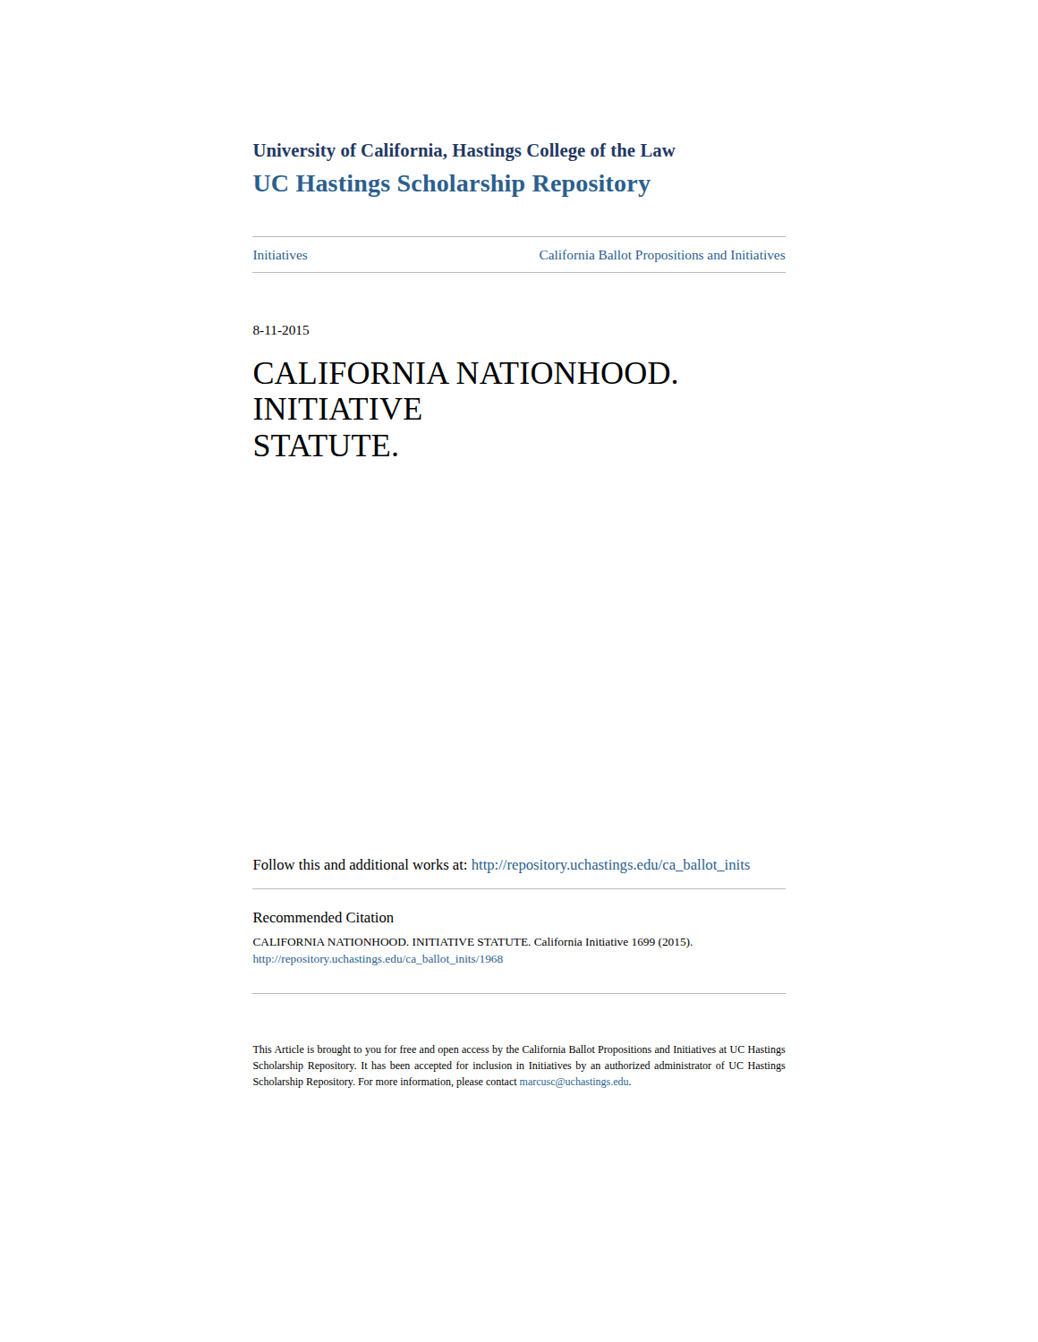University of California, Hastings College of the Law
UC Hastings Scholarship Repository
Initiatives
California Ballot Propositions and Initiatives
8-11-2015
CALIFORNIA NATIONHOOD. INITIATIVE
STATUTE.
Follow this and additional works at: http://repository.uchastings.edu/ca_ballot_inits
Recommended Citation
CALIFORNIA NATIONHOOD. INITIATIVE STATUTE. California Initiative 1699 (2015).
http://repository.uchastings.edu/ca_ballot_inits/1968
This Article is brought to you for free and open access by the California Ballot Propositions and Initiatives at UC Hastings Scholarship Repository. It has been accepted for inclusion in Initiatives by an authorized administrator of UC Hastings Scholarship Repository. For more information, please contact marcusc@uchastings.edu.